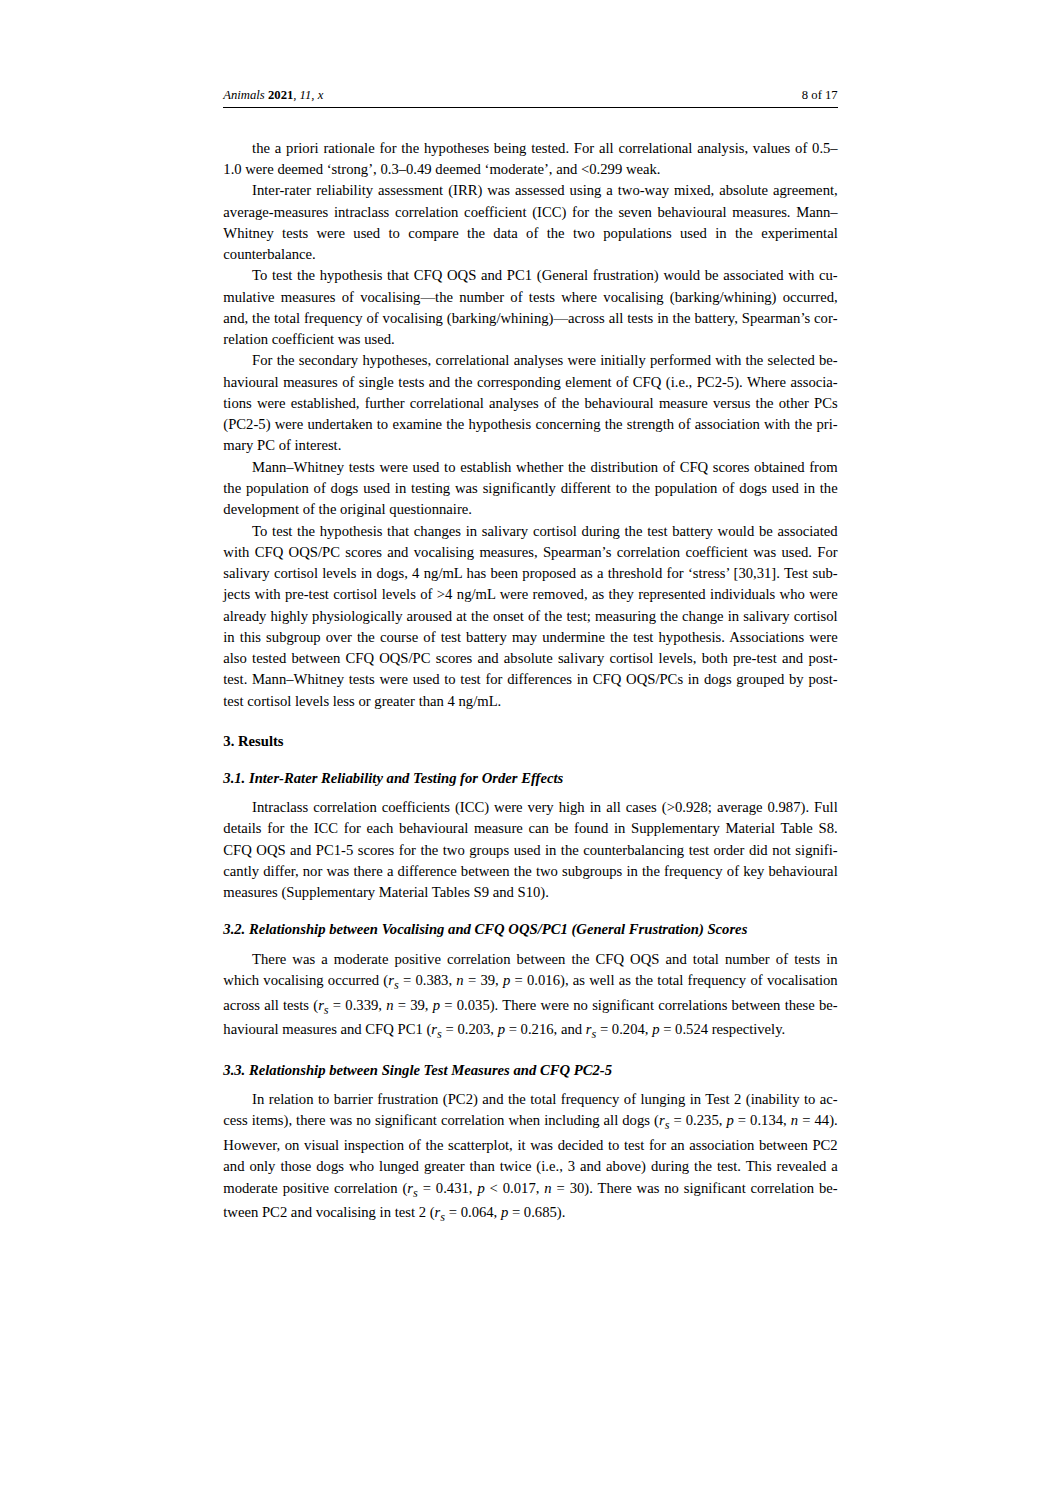Animals 2021, 11, x 8 of 17
the a priori rationale for the hypotheses being tested. For all correlational analysis, values of 0.5–1.0 were deemed ‘strong’, 0.3–0.49 deemed ‘moderate’, and <0.299 weak.
Inter-rater reliability assessment (IRR) was assessed using a two-way mixed, absolute agreement, average-measures intraclass correlation coefficient (ICC) for the seven behavioural measures. Mann–Whitney tests were used to compare the data of the two populations used in the experimental counterbalance.
To test the hypothesis that CFQ OQS and PC1 (General frustration) would be associated with cumulative measures of vocalising—the number of tests where vocalising (barking/whining) occurred, and, the total frequency of vocalising (barking/whining)—across all tests in the battery, Spearman’s correlation coefficient was used.
For the secondary hypotheses, correlational analyses were initially performed with the selected behavioural measures of single tests and the corresponding element of CFQ (i.e., PC2-5). Where associations were established, further correlational analyses of the behavioural measure versus the other PCs (PC2-5) were undertaken to examine the hypothesis concerning the strength of association with the primary PC of interest.
Mann–Whitney tests were used to establish whether the distribution of CFQ scores obtained from the population of dogs used in testing was significantly different to the population of dogs used in the development of the original questionnaire.
To test the hypothesis that changes in salivary cortisol during the test battery would be associated with CFQ OQS/PC scores and vocalising measures, Spearman’s correlation coefficient was used. For salivary cortisol levels in dogs, 4 ng/mL has been proposed as a threshold for ‘stress’ [30,31]. Test subjects with pre-test cortisol levels of >4 ng/mL were removed, as they represented individuals who were already highly physiologically aroused at the onset of the test; measuring the change in salivary cortisol in this subgroup over the course of test battery may undermine the test hypothesis. Associations were also tested between CFQ OQS/PC scores and absolute salivary cortisol levels, both pre-test and post-test. Mann–Whitney tests were used to test for differences in CFQ OQS/PCs in dogs grouped by post-test cortisol levels less or greater than 4 ng/mL.
3. Results
3.1. Inter-Rater Reliability and Testing for Order Effects
Intraclass correlation coefficients (ICC) were very high in all cases (>0.928; average 0.987). Full details for the ICC for each behavioural measure can be found in Supplementary Material Table S8. CFQ OQS and PC1-5 scores for the two groups used in the counterbalancing test order did not significantly differ, nor was there a difference between the two subgroups in the frequency of key behavioural measures (Supplementary Material Tables S9 and S10).
3.2. Relationship between Vocalising and CFQ OQS/PC1 (General Frustration) Scores
There was a moderate positive correlation between the CFQ OQS and total number of tests in which vocalising occurred (rs = 0.383, n = 39, p = 0.016), as well as the total frequency of vocalisation across all tests (rs = 0.339, n = 39, p = 0.035). There were no significant correlations between these behavioural measures and CFQ PC1 (rs = 0.203, p = 0.216, and rs = 0.204, p = 0.524 respectively.
3.3. Relationship between Single Test Measures and CFQ PC2-5
In relation to barrier frustration (PC2) and the total frequency of lunging in Test 2 (inability to access items), there was no significant correlation when including all dogs (rs = 0.235, p = 0.134, n = 44). However, on visual inspection of the scatterplot, it was decided to test for an association between PC2 and only those dogs who lunged greater than twice (i.e., 3 and above) during the test. This revealed a moderate positive correlation (rs = 0.431, p < 0.017, n = 30). There was no significant correlation between PC2 and vocalising in test 2 (rs = 0.064, p = 0.685).